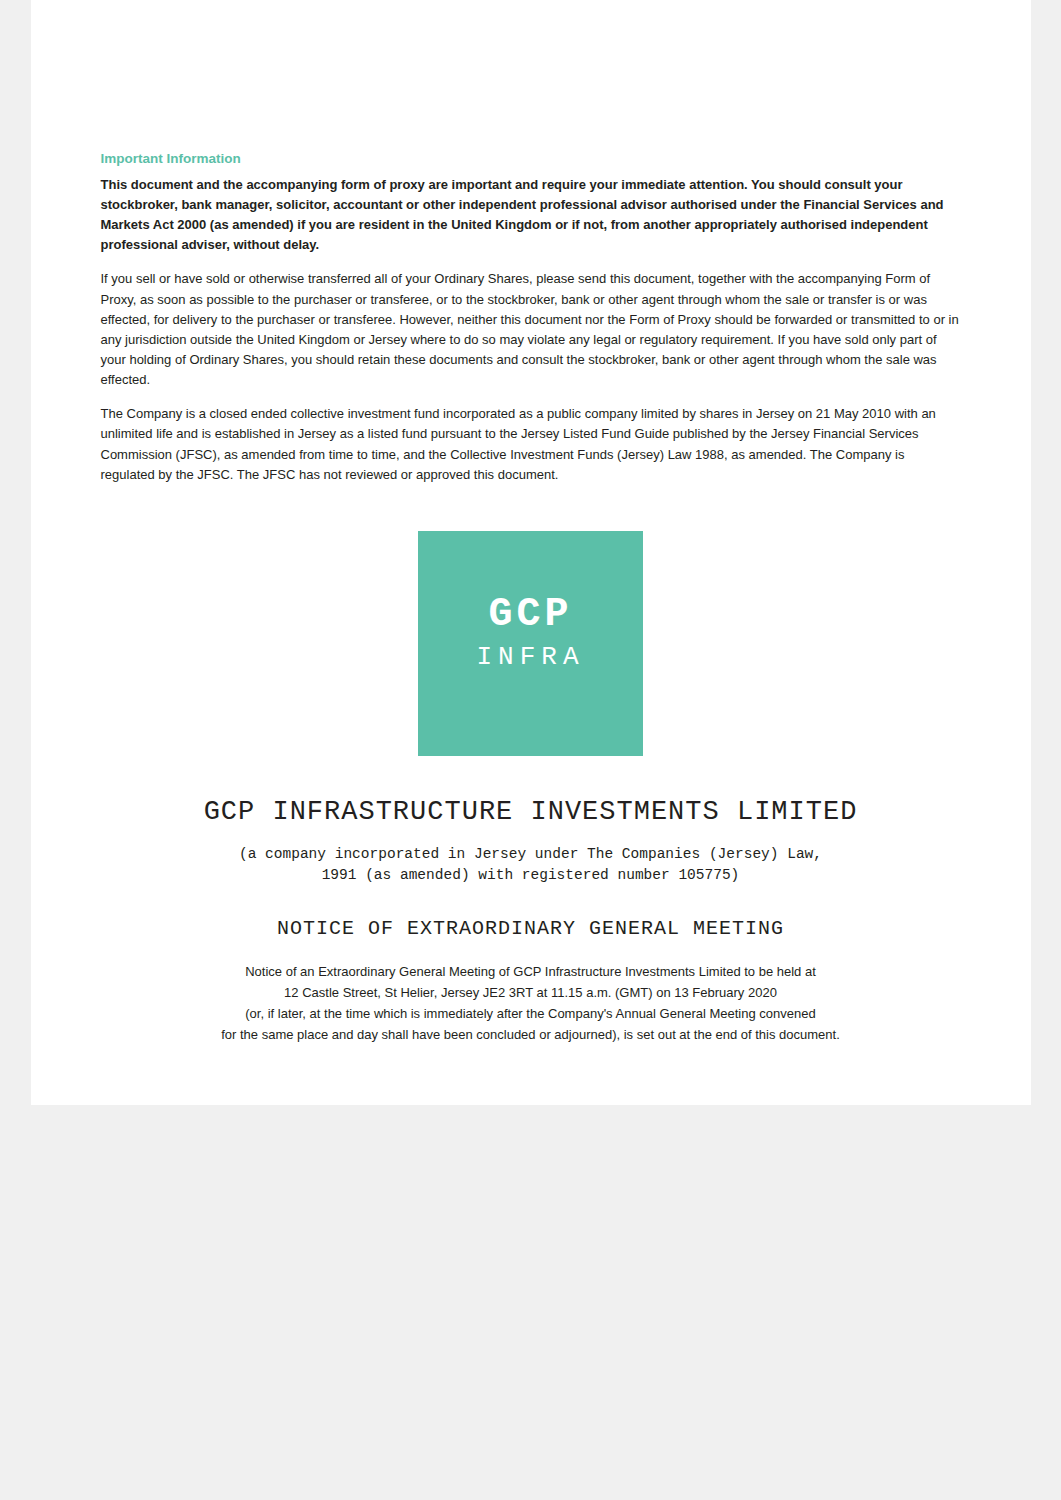Important Information
This document and the accompanying form of proxy are important and require your immediate attention. You should consult your stockbroker, bank manager, solicitor, accountant or other independent professional advisor authorised under the Financial Services and Markets Act 2000 (as amended) if you are resident in the United Kingdom or if not, from another appropriately authorised independent professional adviser, without delay.
If you sell or have sold or otherwise transferred all of your Ordinary Shares, please send this document, together with the accompanying Form of Proxy, as soon as possible to the purchaser or transferee, or to the stockbroker, bank or other agent through whom the sale or transfer is or was effected, for delivery to the purchaser or transferee. However, neither this document nor the Form of Proxy should be forwarded or transmitted to or in any jurisdiction outside the United Kingdom or Jersey where to do so may violate any legal or regulatory requirement. If you have sold only part of your holding of Ordinary Shares, you should retain these documents and consult the stockbroker, bank or other agent through whom the sale was effected.
The Company is a closed ended collective investment fund incorporated as a public company limited by shares in Jersey on 21 May 2010 with an unlimited life and is established in Jersey as a listed fund pursuant to the Jersey Listed Fund Guide published by the Jersey Financial Services Commission (JFSC), as amended from time to time, and the Collective Investment Funds (Jersey) Law 1988, as amended. The Company is regulated by the JFSC. The JFSC has not reviewed or approved this document.
GCP INFRA
GCP INFRASTRUCTURE INVESTMENTS LIMITED
(a company incorporated in Jersey under The Companies (Jersey) Law,
1991 (as amended) with registered number 105775)
NOTICE OF EXTRAORDINARY GENERAL MEETING
Notice of an Extraordinary General Meeting of GCP Infrastructure Investments Limited to be held at
12 Castle Street, St Helier, Jersey JE2 3RT at 11.15 a.m. (GMT) on 13 February 2020
(or, if later, at the time which is immediately after the Company's Annual General Meeting convened
for the same place and day shall have been concluded or adjourned), is set out at the end of this document.